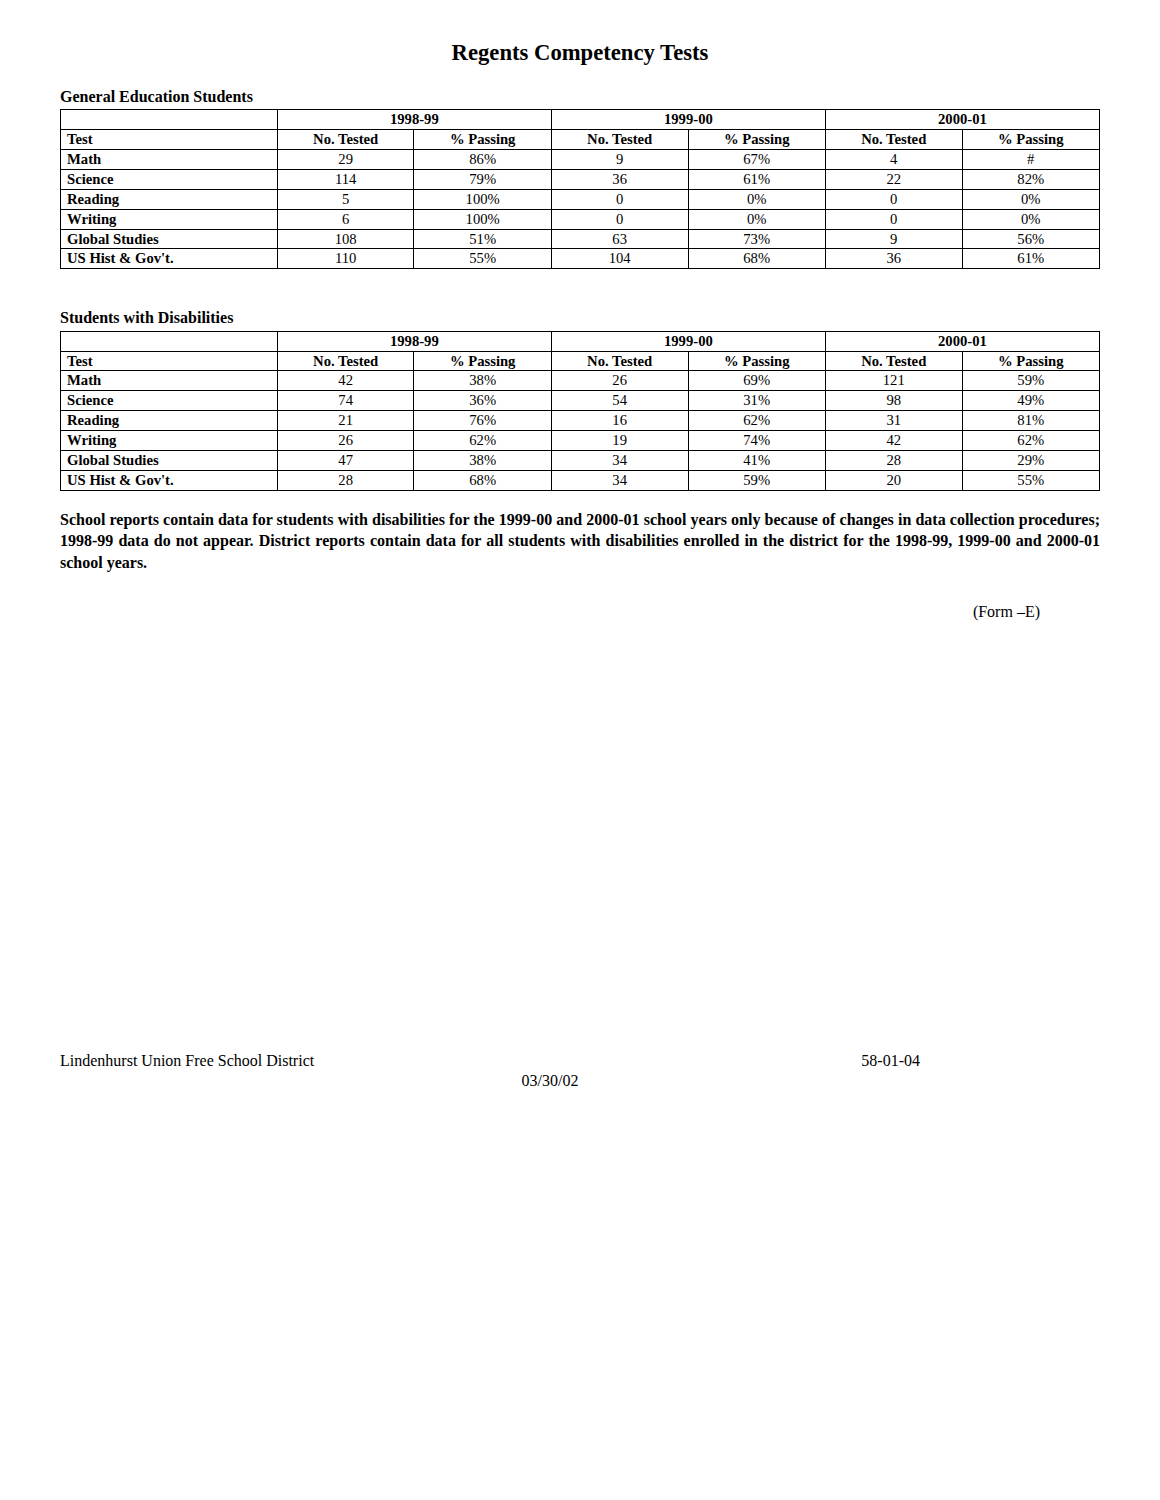Regents Competency Tests
General Education Students
| | 1998-99 | 1999-00 | 2000-01 |
| --- | --- | --- | --- |
| Test | No. Tested | % Passing | No. Tested | % Passing | No. Tested | % Passing |
| Math | 29 | 86% | 9 | 67% | 4 | # |
| Science | 114 | 79% | 36 | 61% | 22 | 82% |
| Reading | 5 | 100% | 0 | 0% | 0 | 0% |
| Writing | 6 | 100% | 0 | 0% | 0 | 0% |
| Global Studies | 108 | 51% | 63 | 73% | 9 | 56% |
| US Hist & Gov't. | 110 | 55% | 104 | 68% | 36 | 61% |
Students with Disabilities
| | 1998-99 | 1999-00 | 2000-01 |
| --- | --- | --- | --- |
| Test | No. Tested | % Passing | No. Tested | % Passing | No. Tested | % Passing |
| Math | 42 | 38% | 26 | 69% | 121 | 59% |
| Science | 74 | 36% | 54 | 31% | 98 | 49% |
| Reading | 21 | 76% | 16 | 62% | 31 | 81% |
| Writing | 26 | 62% | 19 | 74% | 42 | 62% |
| Global Studies | 47 | 38% | 34 | 41% | 28 | 29% |
| US Hist & Gov't. | 28 | 68% | 34 | 59% | 20 | 55% |
School reports contain data for students with disabilities for the 1999-00 and 2000-01 school years only because of changes in data collection procedures; 1998-99 data do not appear. District reports contain data for all students with disabilities enrolled in the district for the 1998-99, 1999-00 and 2000-01 school years.
(Form –E)
Lindenhurst Union Free School District
58-01-04
03/30/02